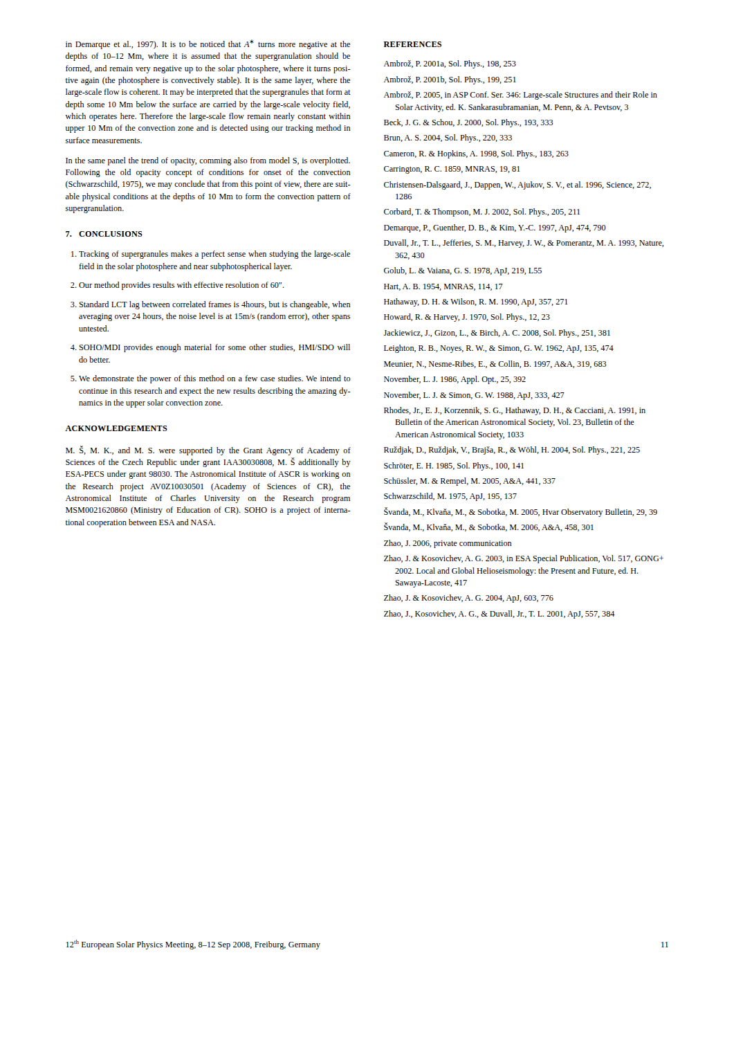in Demarque et al., 1997). It is to be noticed that A∗ turns more negative at the depths of 10–12 Mm, where it is assumed that the supergranulation should be formed, and remain very negative up to the solar photosphere, where it turns positive again (the photosphere is convectively stable). It is the same layer, where the large-scale flow is coherent. It may be interpreted that the supergranules that form at depth some 10 Mm below the surface are carried by the large-scale velocity field, which operates here. Therefore the large-scale flow remain nearly constant within upper 10 Mm of the convection zone and is detected using our tracking method in surface measurements.
In the same panel the trend of opacity, comming also from model S, is overplotted. Following the old opacity concept of conditions for onset of the convection (Schwarzschild, 1975), we may conclude that from this point of view, there are suitable physical conditions at the depths of 10 Mm to form the convection pattern of supergranulation.
7. CONCLUSIONS
Tracking of supergranules makes a perfect sense when studying the large-scale field in the solar photosphere and near subphotospherical layer.
Our method provides results with effective resolution of 60″.
Standard LCT lag between correlated frames is 4hours, but is changeable, when averaging over 24 hours, the noise level is at 15m/s (random error), other spans untested.
SOHO/MDI provides enough material for some other studies, HMI/SDO will do better.
We demonstrate the power of this method on a few case studies. We intend to continue in this research and expect the new results describing the amazing dynamics in the upper solar convection zone.
ACKNOWLEDGEMENTS
M. Š, M. K., and M. S. were supported by the Grant Agency of Academy of Sciences of the Czech Republic under grant IAA30030808, M. Š additionally by ESA-PECS under grant 98030. The Astronomical Institute of ASCR is working on the Research project AV0Z10030501 (Academy of Sciences of CR), the Astronomical Institute of Charles University on the Research program MSM0021620860 (Ministry of Education of CR). SOHO is a project of international cooperation between ESA and NASA.
REFERENCES
Ambrož, P. 2001a, Sol. Phys., 198, 253
Ambrož, P. 2001b, Sol. Phys., 199, 251
Ambrož, P. 2005, in ASP Conf. Ser. 346: Large-scale Structures and their Role in Solar Activity, ed. K. Sankarasubramanian, M. Penn, & A. Pevtsov, 3
Beck, J. G. & Schou, J. 2000, Sol. Phys., 193, 333
Brun, A. S. 2004, Sol. Phys., 220, 333
Cameron, R. & Hopkins, A. 1998, Sol. Phys., 183, 263
Carrington, R. C. 1859, MNRAS, 19, 81
Christensen-Dalsgaard, J., Dappen, W., Ajukov, S. V., et al. 1996, Science, 272, 1286
Corbard, T. & Thompson, M. J. 2002, Sol. Phys., 205, 211
Demarque, P., Guenther, D. B., & Kim, Y.-C. 1997, ApJ, 474, 790
Duvall, Jr., T. L., Jefferies, S. M., Harvey, J. W., & Pomerantz, M. A. 1993, Nature, 362, 430
Golub, L. & Vaiana, G. S. 1978, ApJ, 219, L55
Hart, A. B. 1954, MNRAS, 114, 17
Hathaway, D. H. & Wilson, R. M. 1990, ApJ, 357, 271
Howard, R. & Harvey, J. 1970, Sol. Phys., 12, 23
Jackiewicz, J., Gizon, L., & Birch, A. C. 2008, Sol. Phys., 251, 381
Leighton, R. B., Noyes, R. W., & Simon, G. W. 1962, ApJ, 135, 474
Meunier, N., Nesme-Ribes, E., & Collin, B. 1997, A&A, 319, 683
November, L. J. 1986, Appl. Opt., 25, 392
November, L. J. & Simon, G. W. 1988, ApJ, 333, 427
Rhodes, Jr., E. J., Korzennik, S. G., Hathaway, D. H., & Cacciani, A. 1991, in Bulletin of the American Astronomical Society, Vol. 23, Bulletin of the American Astronomical Society, 1033
Ruždjak, D., Ruždjak, V., Brajša, R., & Wöhl, H. 2004, Sol. Phys., 221, 225
Schröter, E. H. 1985, Sol. Phys., 100, 141
Schüssler, M. & Rempel, M. 2005, A&A, 441, 337
Schwarzschild, M. 1975, ApJ, 195, 137
Švanda, M., Klvaňa, M., & Sobotka, M. 2005, Hvar Observatory Bulletin, 29, 39
Švanda, M., Klvaňa, M., & Sobotka, M. 2006, A&A, 458, 301
Zhao, J. 2006, private communication
Zhao, J. & Kosovichev, A. G. 2003, in ESA Special Publication, Vol. 517, GONG+ 2002. Local and Global Helioseismology: the Present and Future, ed. H. Sawaya-Lacoste, 417
Zhao, J. & Kosovichev, A. G. 2004, ApJ, 603, 776
Zhao, J., Kosovichev, A. G., & Duvall, Jr., T. L. 2001, ApJ, 557, 384
12th European Solar Physics Meeting, 8–12 Sep 2008, Freiburg, Germany
11